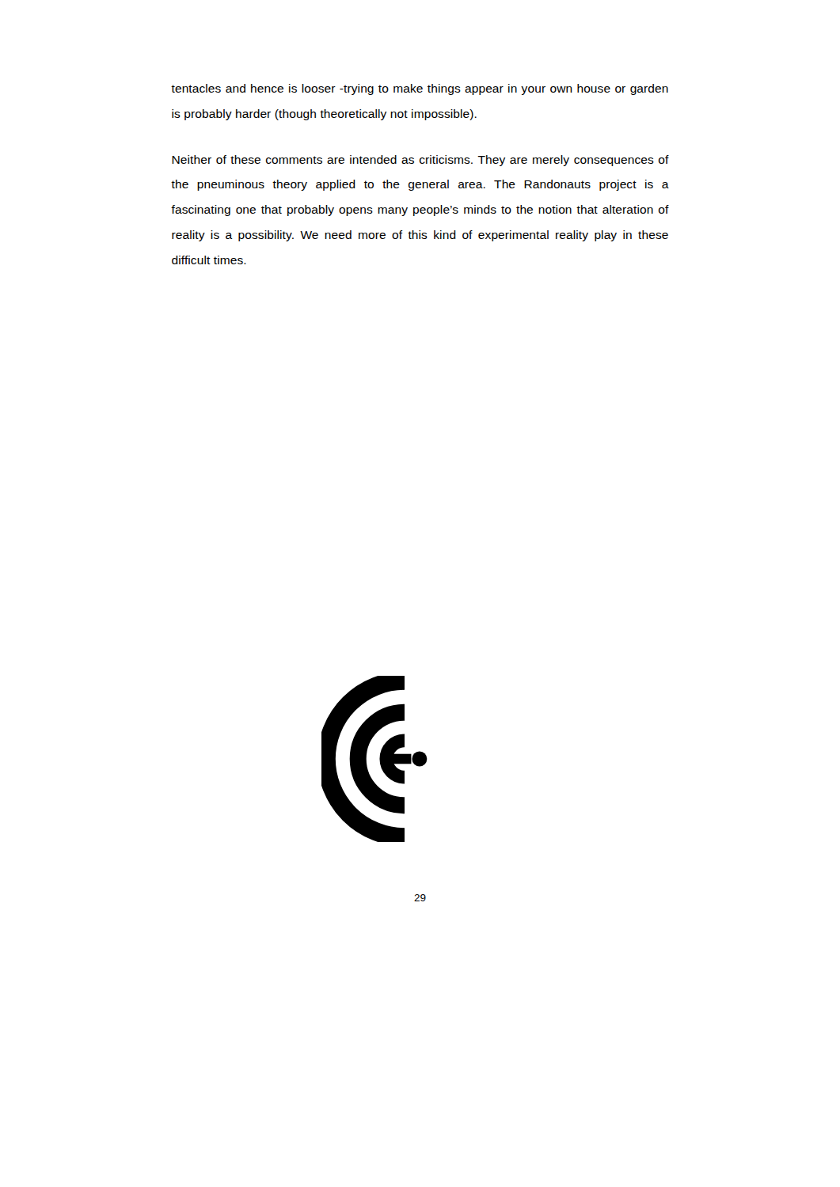tentacles and hence is looser -trying to make things appear in your own house or garden is probably harder (though theoretically not impossible).
Neither of these comments are intended as criticisms. They are merely consequences of the pneuminous theory applied to the general area. The Randonauts project is a fascinating one that probably opens many people’s minds to the notion that alteration of reality is a possibility. We need more of this kind of experimental reality play in these difficult times.
29